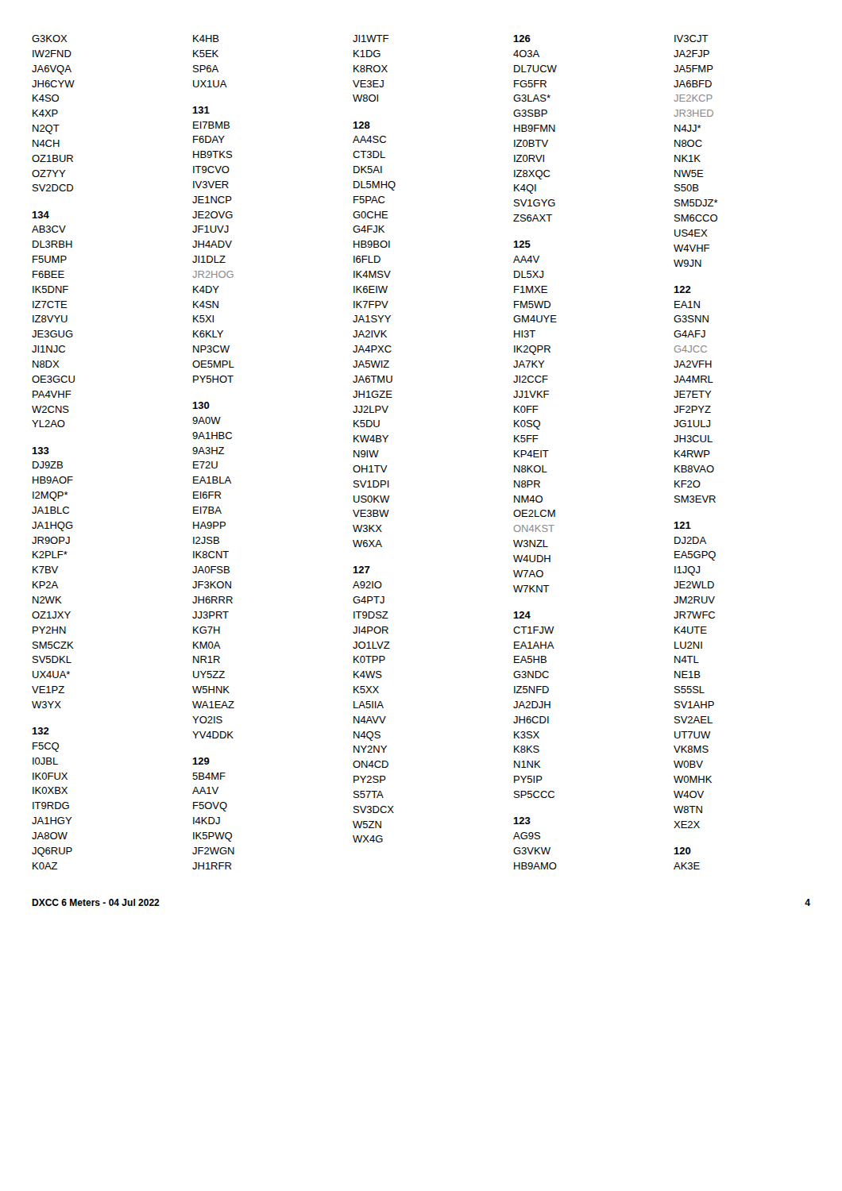G3KOX
IW2FND
JA6VQA
JH6CYW
K4SO
K4XP
N2QT
N4CH
OZ1BUR
OZ7YY
SV2DCD
134
AB3CV
DL3RBH
F5UMP
F6BEE
IK5DNF
IZ7CTE
IZ8VYU
JE3GUG
JI1NJC
N8DX
OE3GCU
PA4VHF
W2CNS
YL2AO
133
DJ9ZB
HB9AOF
I2MQP*
JA1BLC
JA1HQG
JR9OPJ
K2PLF*
K7BV
KP2A
N2WK
OZ1JXY
PY2HN
SM5CZK
SV5DKL
UX4UA*
VE1PZ
W3YX
132
F5CQ
I0JBL
IK0FUX
IK0XBX
IT9RDG
JA1HGY
JA8OW
JQ6RUP
K0AZ
K4HB
K5EK
SP6A
UX1UA
131
EI7BMB
F6DAY
HB9TKS
IT9CVO
IV3VER
JE1NCP
JE2OVG
JF1UVJ
JH4ADV
JI1DLZ
JR2HOG
K4DY
K4SN
K5XI
K6KLY
NP3CW
OE5MPL
PY5HOT
130
9A0W
9A1HBC
9A3HZ
E72U
EA1BLA
EI6FR
EI7BA
HA9PP
I2JSB
IK8CNT
JA0FSB
JF3KON
JH6RRR
JJ3PRT
KG7H
KM0A
NR1R
UY5ZZ
W5HNK
WA1EAZ
YO2IS
YV4DDK
129
5B4MF
AA1V
F5OVQ
I4KDJ
IK5PWQ
JF2WGN
JH1RFR
JI1WTF
K1DG
K8ROX
VE3EJ
W8OI
128
AA4SC
CT3DL
DK5AI
DL5MHQ
F5PAC
G0CHE
G4FJK
HB9BOI
I6FLD
IK4MSV
IK6EIW
IK7FPV
JA1SYY
JA2IVK
JA4PXC
JA5WIZ
JA6TMU
JH1GZE
JJ2LPV
K5DU
KW4BY
N9IW
OH1TV
SV1DPI
US0KW
VE3BW
W3KX
W6XA
127
A92IO
G4PTJ
IT9DSZ
JI4POR
JO1LVZ
K0TPP
K4WS
K5XX
LA5IIA
N4AVV
N4QS
NY2NY
ON4CD
PY2SP
S57TA
SV3DCX
W5ZN
WX4G
126
4O3A
DL7UCW
FG5FR
G3LAS*
G3SBP
HB9FMN
IZ0BTV
IZ0RVI
IZ8XQC
K4QI
SV1GYG
ZS6AXT
125
AA4V
DL5XJ
F1MXE
FM5WD
GM4UYE
HI3T
IK2QPR
JA7KY
JI2CCF
JJ1VKF
K0FF
K0SQ
K5FF
KP4EIT
N8KOL
N8PR
NM4O
OE2LCM
ON4KST
W3NZL
W4UDH
W7AO
W7KNT
124
CT1FJW
EA1AHA
EA5HB
G3NDC
IZ5NFD
JA2DJH
JH6CDI
K3SX
K8KS
N1NK
PY5IP
SP5CCC
123
AG9S
G3VKW
HB9AMO
IV3CJT
JA2FJP
JA5FMP
JA6BFD
JE2KCP
JR3HED
N4JJ*
N8OC
NK1K
NW5E
S50B
SM5DJZ*
SM6CCO
US4EX
W4VHF
W9JN
122
EA1N
G3SNN
G4AFJ
G4JCC
JA2VFH
JA4MRL
JE7ETY
JF2PYZ
JG1ULJ
JH3CUL
K4RWP
KB8VAO
KF2O
SM3EVR
121
DJ2DA
EA5GPQ
I1JQJ
JE2WLD
JM2RUV
JR7WFC
K4UTE
LU2NI
N4TL
NE1B
S55SL
SV1AHP
SV2AEL
UT7UW
VK8MS
W0BV
W0MHK
W4OV
W8TN
XE2X
120
AK3E
DXCC 6 Meters - 04 Jul 2022
4